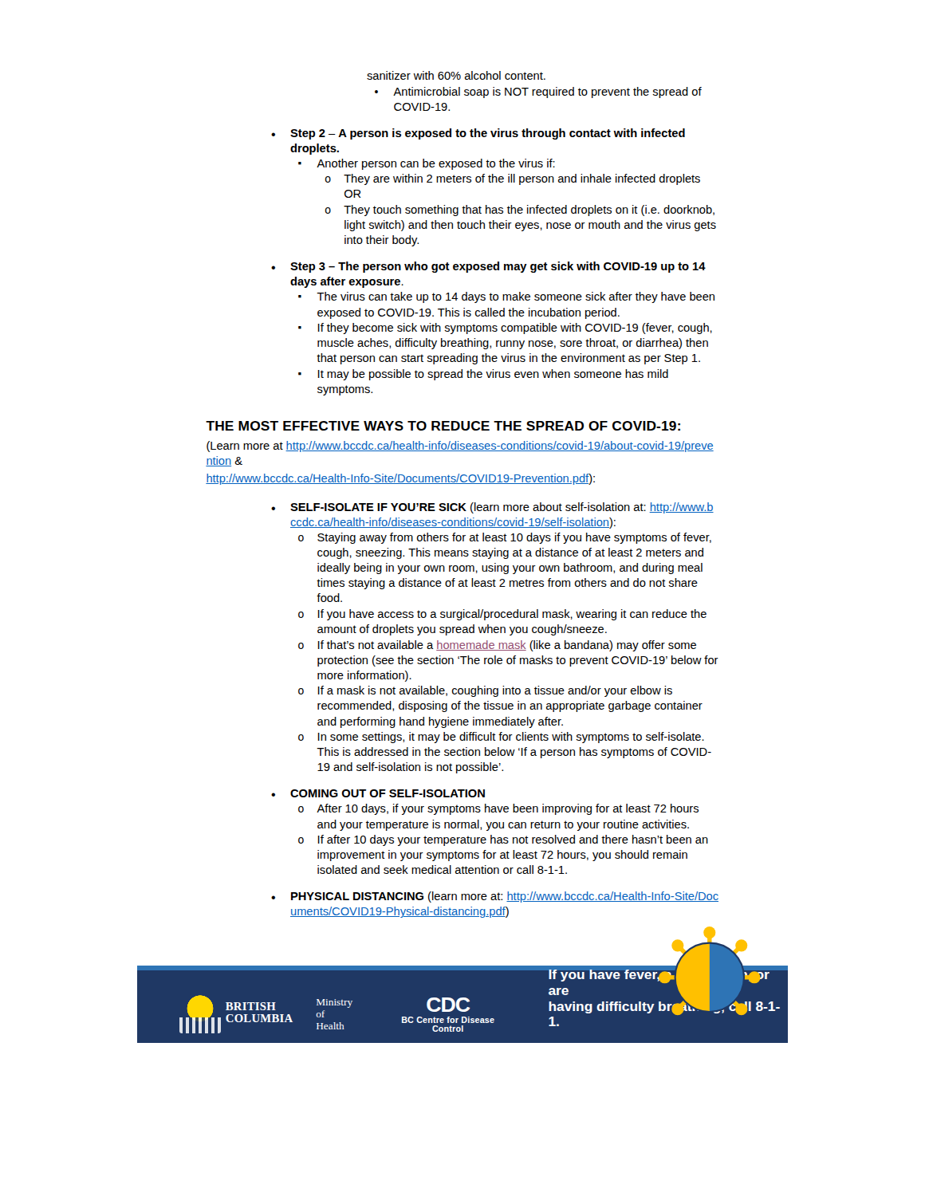sanitizer with 60% alcohol content.
Antimicrobial soap is NOT required to prevent the spread of COVID-19.
Step 2 – A person is exposed to the virus through contact with infected droplets.
Another person can be exposed to the virus if:
They are within 2 meters of the ill person and inhale infected droplets OR
They touch something that has the infected droplets on it (i.e. doorknob, light switch) and then touch their eyes, nose or mouth and the virus gets into their body.
Step 3 – The person who got exposed may get sick with COVID-19 up to 14 days after exposure.
The virus can take up to 14 days to make someone sick after they have been exposed to COVID-19. This is called the incubation period.
If they become sick with symptoms compatible with COVID-19 (fever, cough, muscle aches, difficulty breathing, runny nose, sore throat, or diarrhea) then that person can start spreading the virus in the environment as per Step 1.
It may be possible to spread the virus even when someone has mild symptoms.
THE MOST EFFECTIVE WAYS TO REDUCE THE SPREAD OF COVID-19:
(Learn more at http://www.bccdc.ca/health-info/diseases-conditions/covid-19/about-covid-19/prevention &
http://www.bccdc.ca/Health-Info-Site/Documents/COVID19-Prevention.pdf):
SELF-ISOLATE IF YOU’RE SICK (learn more about self-isolation at: http://www.bccdc.ca/health-info/diseases-conditions/covid-19/self-isolation):
Staying away from others for at least 10 days if you have symptoms of fever, cough, sneezing. This means staying at a distance of at least 2 meters and ideally being in your own room, using your own bathroom, and during meal times staying a distance of at least 2 metres from others and do not share food.
If you have access to a surgical/procedural mask, wearing it can reduce the amount of droplets you spread when you cough/sneeze.
If that’s not available a homemade mask (like a bandana) may offer some protection (see the section ‘The role of masks to prevent COVID-19’ below for more information).
If a mask is not available, coughing into a tissue and/or your elbow is recommended, disposing of the tissue in an appropriate garbage container and performing hand hygiene immediately after.
In some settings, it may be difficult for clients with symptoms to self-isolate. This is addressed in the section below ‘If a person has symptoms of COVID-19 and self-isolation is not possible’.
COMING OUT OF SELF-ISOLATION
After 10 days, if your symptoms have been improving for at least 72 hours and your temperature is normal, you can return to your routine activities.
If after 10 days your temperature has not resolved and there hasn’t been an improvement in your symptoms for at least 72 hours, you should remain isolated and seek medical attention or call 8-1-1.
PHYSICAL DISTANCING (learn more at: http://www.bccdc.ca/Health-Info-Site/Documents/COVID19-Physical-distancing.pdf)
BRITISH
COLUMBIA
Ministry of
Health
CDC
BC Centre for Disease Control
If you have fever, a new cough, or are
having difficulty breathing, call 8-1-1.